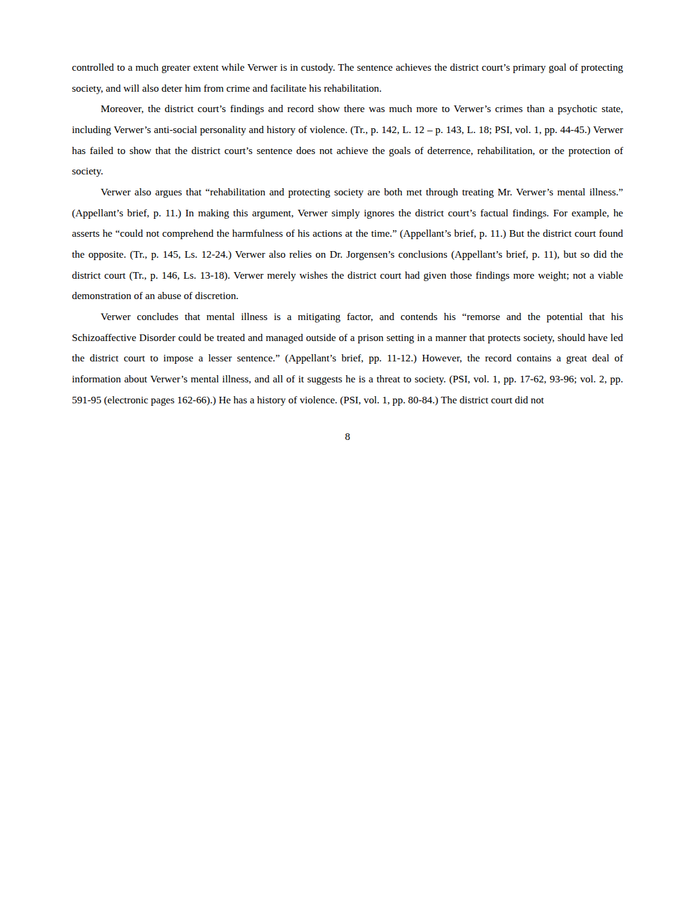controlled to a much greater extent while Verwer is in custody. The sentence achieves the district court’s primary goal of protecting society, and will also deter him from crime and facilitate his rehabilitation.
Moreover, the district court’s findings and record show there was much more to Verwer’s crimes than a psychotic state, including Verwer’s anti-social personality and history of violence. (Tr., p. 142, L. 12 – p. 143, L. 18; PSI, vol. 1, pp. 44-45.) Verwer has failed to show that the district court’s sentence does not achieve the goals of deterrence, rehabilitation, or the protection of society.
Verwer also argues that “rehabilitation and protecting society are both met through treating Mr. Verwer’s mental illness.” (Appellant’s brief, p. 11.) In making this argument, Verwer simply ignores the district court’s factual findings. For example, he asserts he “could not comprehend the harmfulness of his actions at the time.” (Appellant’s brief, p. 11.) But the district court found the opposite. (Tr., p. 145, Ls. 12-24.) Verwer also relies on Dr. Jorgensen’s conclusions (Appellant’s brief, p. 11), but so did the district court (Tr., p. 146, Ls. 13-18). Verwer merely wishes the district court had given those findings more weight; not a viable demonstration of an abuse of discretion.
Verwer concludes that mental illness is a mitigating factor, and contends his “remorse and the potential that his Schizoaffective Disorder could be treated and managed outside of a prison setting in a manner that protects society, should have led the district court to impose a lesser sentence.” (Appellant’s brief, pp. 11-12.) However, the record contains a great deal of information about Verwer’s mental illness, and all of it suggests he is a threat to society. (PSI, vol. 1, pp. 17-62, 93-96; vol. 2, pp. 591-95 (electronic pages 162-66).) He has a history of violence. (PSI, vol. 1, pp. 80-84.) The district court did not
8